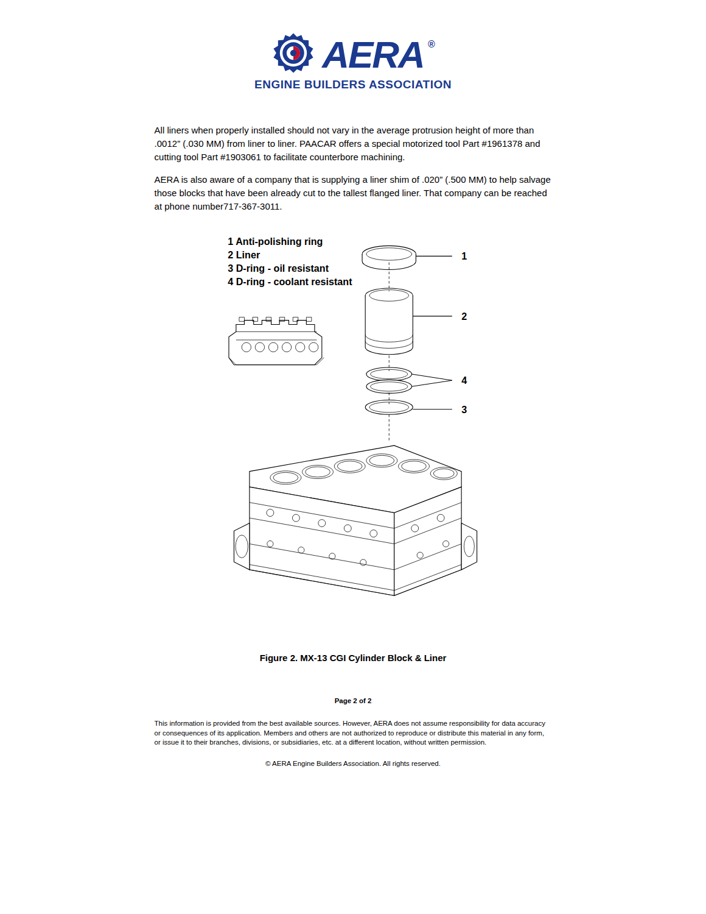AERA®
ENGINE BUILDERS ASSOCIATION
All liners when properly installed should not vary in the average protrusion height of more than .0012” (.030 MM) from liner to liner. PAACAR offers a special motorized tool Part #1961378 and cutting tool Part #1903061 to facilitate counterbore machining.
AERA is also aware of a company that is supplying a liner shim of .020” (.500 MM) to help salvage those blocks that have been already cut to the tallest flanged liner. That company can be reached at phone number717-367-3011.
1 Anti-polishing ring 2 Liner 3 D-ring - oil resistant 4 D-ring - coolant resistant 1 2 4 3
Figure 2. MX-13 CGI Cylinder Block & Liner
Page 2 of 2
This information is provided from the best available sources. However, AERA does not assume responsibility for data accuracy or consequences of its application. Members and others are not authorized to reproduce or distribute this material in any form, or issue it to their branches, divisions, or subsidiaries, etc. at a different location, without written permission.
© AERA Engine Builders Association. All rights reserved.